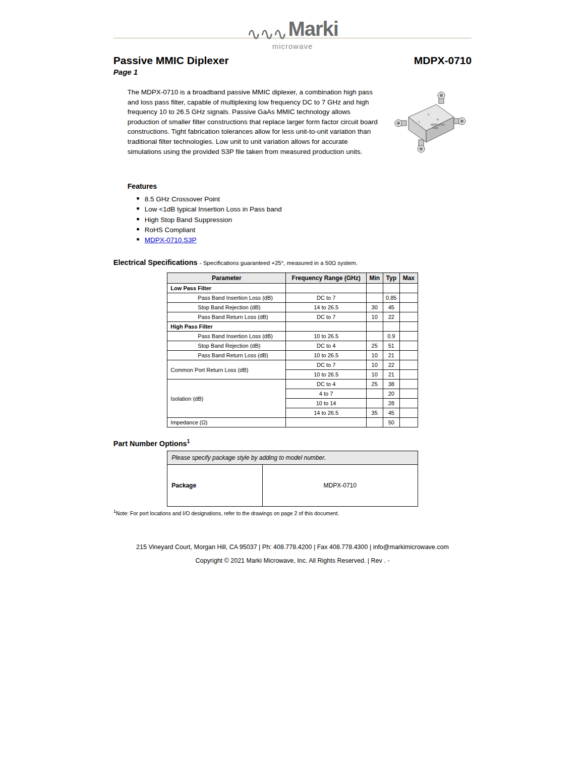∿∿∿ Marki
microwave
Passive MMIC Diplexer
MDPX-0710
Page 1
The MDPX-0710 is a broadband passive MMIC diplexer, a combination high pass and loss pass filter, capable of multiplexing low frequency DC to 7 GHz and high frequency 10 to 26.5 GHz signals. Passive GaAs MMIC technology allows production of smaller filter constructions that replace larger form factor circuit board constructions. Tight fabrication tolerances allow for less unit-to-unit variation than traditional filter technologies. Low unit to unit variation allows for accurate simulations using the provided S3P file taken from measured production units.
C L H MDPX-0710 2116
Features
8.5 GHz Crossover Point
Low <1dB typical Insertion Loss in Pass band
High Stop Band Suppression
RoHS Compliant
MDPX-0710.S3P
Electrical Specifications - Specifications guaranteed +25°, measured in a 50Ω system.
| Parameter | Frequency Range (GHz) | Min | Typ | Max |
| --- | --- | --- | --- | --- |
| Low Pass Filter | | | | |
| Pass Band Insertion Loss (dB) | DC to 7 | | 0.85 | |
| Stop Band Rejection (dB) | 14 to 26.5 | 30 | 45 | |
| Pass Band Return Loss (dB) | DC to 7 | 10 | 22 | |
| High Pass Filter | | | | |
| Pass Band Insertion Loss (dB) | 10 to 26.5 | | 0.9 | |
| Stop Band Rejection (dB) | DC to 4 | 25 | 51 | |
| Pass Band Return Loss (dB) | 10 to 26.5 | 10 | 21 | |
| Common Port Return Loss (dB) | DC to 7 | 10 | 22 | |
| 10 to 26.5 | 10 | 21 | |
| Isolation (dB) | DC to 4 | 25 | 38 | |
| 4 to 7 | | 20 | |
| 10 to 14 | | 28 | |
| 14 to 26.5 | 35 | 45 | |
| Impedance (Ω) | | | 50 | |
Part Number Options1
| Please specify package style by adding to model number. |
| Package | MDPX-0710 |
1Note: For port locations and I/O designations, refer to the drawings on page 2 of this document.
215 Vineyard Court, Morgan Hill, CA 95037 | Ph: 408.778.4200 | Fax 408.778.4300 | info@markimicrowave.com
Copyright © 2021 Marki Microwave, Inc. All Rights Reserved. | Rev . -